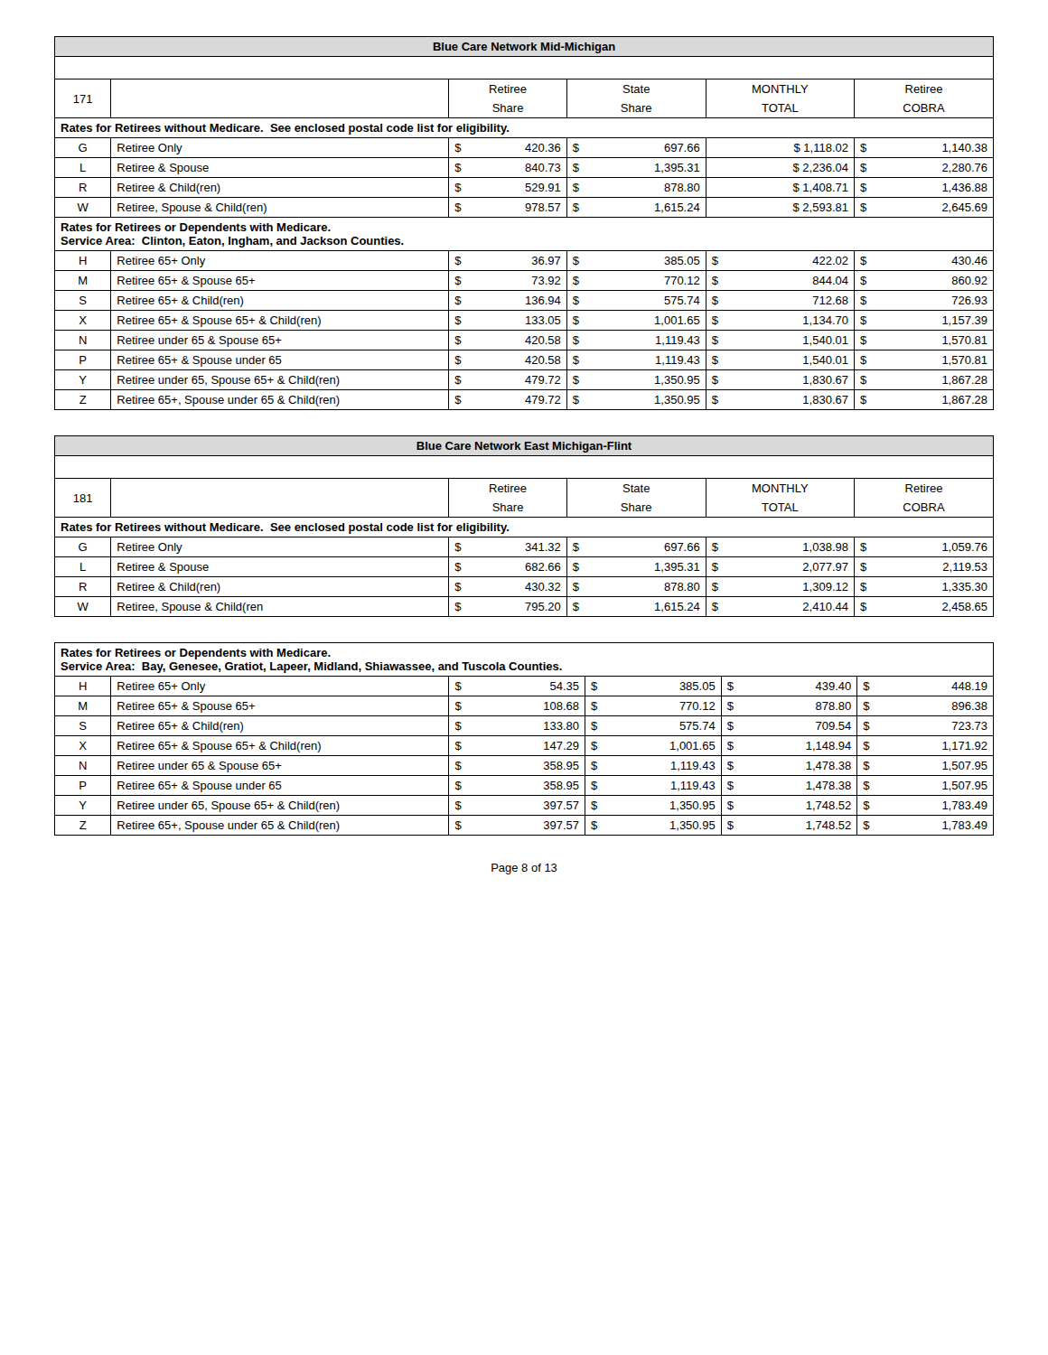| Blue Care Network Mid-Michigan |
| 171 | | Retiree | State | MONTHLY | Retiree |
| Share | Share | TOTAL | COBRA |
| Rates for Retirees without Medicare. See enclosed postal code list for eligibility. |
| G | Retiree Only | $ 420.36 | $ 697.66 | $ 1,118.02 | $ 1,140.38 |
| L | Retiree & Spouse | $ 840.73 | $ 1,395.31 | $ 2,236.04 | $ 2,280.76 |
| R | Retiree & Child(ren) | $ 529.91 | $ 878.80 | $ 1,408.71 | $ 1,436.88 |
| W | Retiree, Spouse & Child(ren) | $ 978.57 | $ 1,615.24 | $ 2,593.81 | $ 2,645.69 |
| Rates for Retirees or Dependents with Medicare. Service Area: Clinton, Eaton, Ingham, and Jackson Counties. |
| H | Retiree 65+ Only | $ 36.97 | $ 385.05 | $ 422.02 | $ 430.46 |
| M | Retiree 65+ & Spouse 65+ | $ 73.92 | $ 770.12 | $ 844.04 | $ 860.92 |
| S | Retiree 65+ & Child(ren) | $ 136.94 | $ 575.74 | $ 712.68 | $ 726.93 |
| X | Retiree 65+ & Spouse 65+ & Child(ren) | $ 133.05 | $ 1,001.65 | $ 1,134.70 | $ 1,157.39 |
| N | Retiree under 65 & Spouse 65+ | $ 420.58 | $ 1,119.43 | $ 1,540.01 | $ 1,570.81 |
| P | Retiree 65+ & Spouse under 65 | $ 420.58 | $ 1,119.43 | $ 1,540.01 | $ 1,570.81 |
| Y | Retiree under 65, Spouse 65+ & Child(ren) | $ 479.72 | $ 1,350.95 | $ 1,830.67 | $ 1,867.28 |
| Z | Retiree 65+, Spouse under 65 & Child(ren) | $ 479.72 | $ 1,350.95 | $ 1,830.67 | $ 1,867.28 |
| Blue Care Network East Michigan-Flint |
| 181 | | Retiree | State | MONTHLY | Retiree |
| Share | Share | TOTAL | COBRA |
| Rates for Retirees without Medicare. See enclosed postal code list for eligibility. |
| G | Retiree Only | $ 341.32 | $ 697.66 | $ 1,038.98 | $ 1,059.76 |
| L | Retiree & Spouse | $ 682.66 | $ 1,395.31 | $ 2,077.97 | $ 2,119.53 |
| R | Retiree & Child(ren) | $ 430.32 | $ 878.80 | $ 1,309.12 | $ 1,335.30 |
| W | Retiree, Spouse & Child(ren | $ 795.20 | $ 1,615.24 | $ 2,410.44 | $ 2,458.65 |
| Rates for Retirees or Dependents with Medicare. Service Area: Bay, Genesee, Gratiot, Lapeer, Midland, Shiawassee, and Tuscola Counties. |
| H | Retiree 65+ Only | $ 54.35 | $ 385.05 | $ 439.40 | $ 448.19 |
| M | Retiree 65+ & Spouse 65+ | $ 108.68 | $ 770.12 | $ 878.80 | $ 896.38 |
| S | Retiree 65+ & Child(ren) | $ 133.80 | $ 575.74 | $ 709.54 | $ 723.73 |
| X | Retiree 65+ & Spouse 65+ & Child(ren) | $ 147.29 | $ 1,001.65 | $ 1,148.94 | $ 1,171.92 |
| N | Retiree under 65 & Spouse 65+ | $ 358.95 | $ 1,119.43 | $ 1,478.38 | $ 1,507.95 |
| P | Retiree 65+ & Spouse under 65 | $ 358.95 | $ 1,119.43 | $ 1,478.38 | $ 1,507.95 |
| Y | Retiree under 65, Spouse 65+ & Child(ren) | $ 397.57 | $ 1,350.95 | $ 1,748.52 | $ 1,783.49 |
| Z | Retiree 65+, Spouse under 65 & Child(ren) | $ 397.57 | $ 1,350.95 | $ 1,748.52 | $ 1,783.49 |
Page 8 of 13